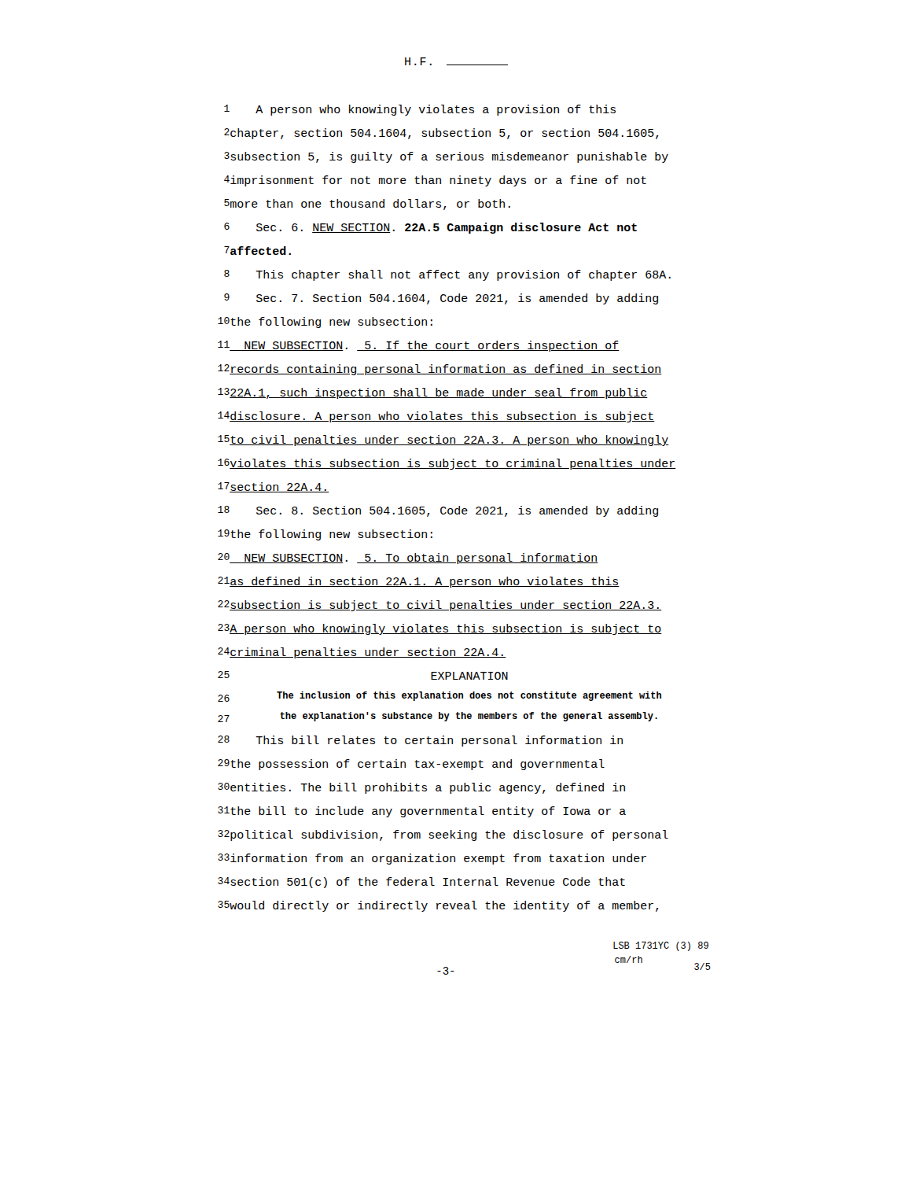H.F.
| 1 | A person who knowingly violates a provision of this |
| 2 | chapter, section 504.1604, subsection 5, or section 504.1605, |
| 3 | subsection 5, is guilty of a serious misdemeanor punishable by |
| 4 | imprisonment for not more than ninety days or a fine of not |
| 5 | more than one thousand dollars, or both. |
| 6 | Sec. 6. NEW SECTION . 22A.5 Campaign disclosure Act not |
| 7 | affected. |
| 8 | This chapter shall not affect any provision of chapter 68A. |
| 9 | Sec. 7. Section 504.1604, Code 2021, is amended by adding |
| 10 | the following new subsection: |
| 11 | NEW SUBSECTION . 5. If the court orders inspection of |
| 12 | records containing personal information as defined in section |
| 13 | 22A.1, such inspection shall be made under seal from public |
| 14 | disclosure. A person who violates this subsection is subject |
| 15 | to civil penalties under section 22A.3. A person who knowingly |
| 16 | violates this subsection is subject to criminal penalties under |
| 17 | section 22A.4. |
| 18 | Sec. 8. Section 504.1605, Code 2021, is amended by adding |
| 19 | the following new subsection: |
| 20 | NEW SUBSECTION . 5. To obtain personal information |
| 21 | as defined in section 22A.1. A person who violates this |
| 22 | subsection is subject to civil penalties under section 22A.3. |
| 23 | A person who knowingly violates this subsection is subject to |
| 24 | criminal penalties under section 22A.4. |
| 25 | EXPLANATION |
| 26 | The inclusion of this explanation does not constitute agreement with |
| 27 | the explanation's substance by the members of the general assembly. |
| 28 | This bill relates to certain personal information in |
| 29 | the possession of certain tax-exempt and governmental |
| 30 | entities. The bill prohibits a public agency, defined in |
| 31 | the bill to include any governmental entity of Iowa or a |
| 32 | political subdivision, from seeking the disclosure of personal |
| 33 | information from an organization exempt from taxation under |
| 34 | section 501(c) of the federal Internal Revenue Code that |
| 35 | would directly or indirectly reveal the identity of a member, |
-3-
LSB 1731YC (3) 89
cm/rh
3/5